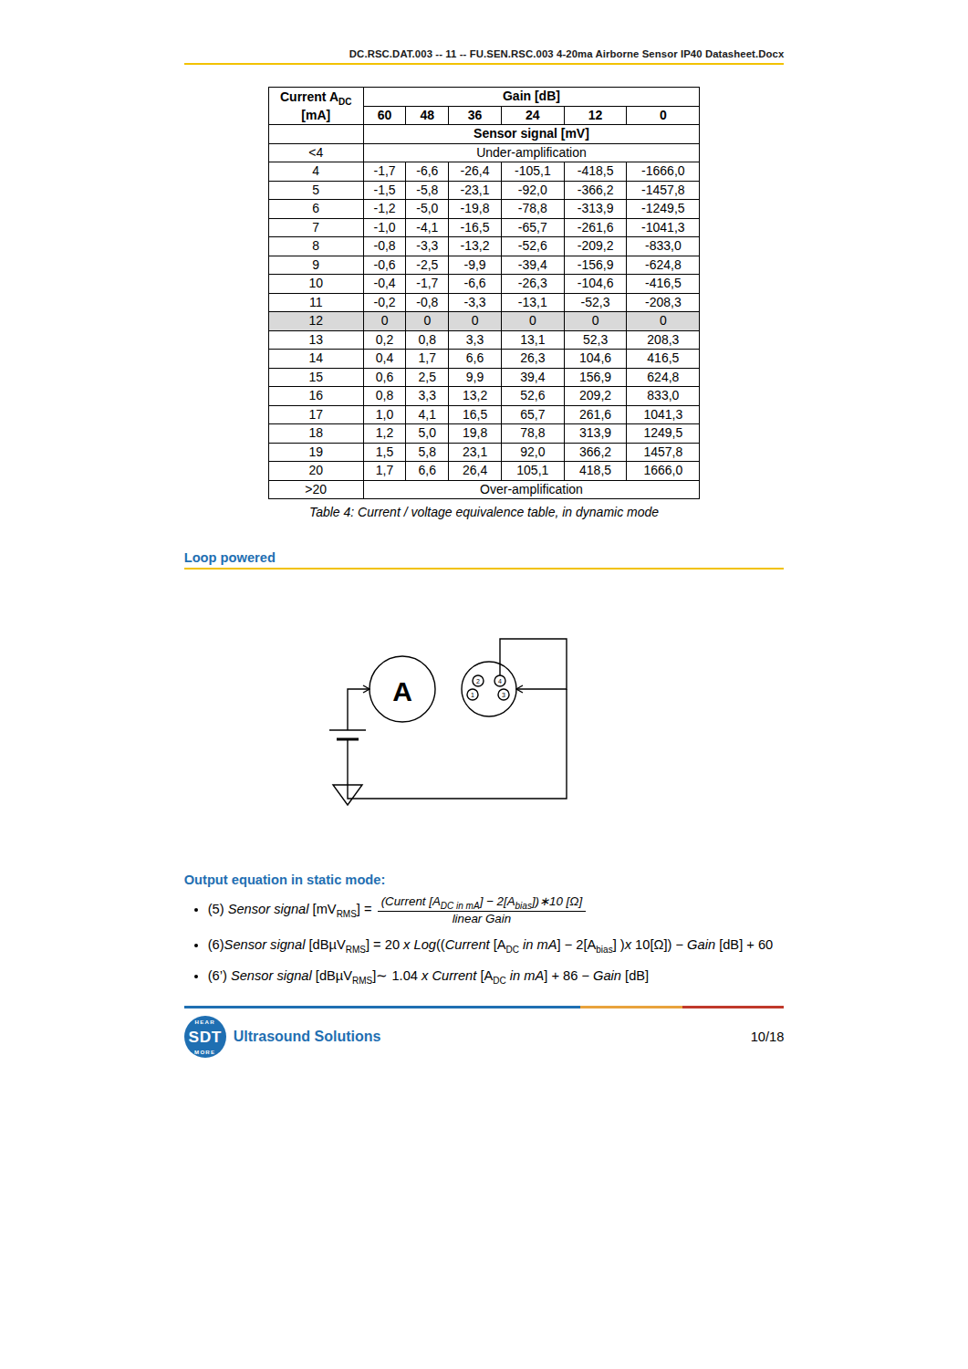DC.RSC.DAT.003 -- 11 -- FU.SEN.RSC.003 4-20ma Airborne Sensor IP40 Datasheet.Docx
| Current A DC [mA] | Gain [dB] |
| --- | --- |
| 60 | 48 | 36 | 24 | 12 | 0 |
| | Sensor signal [mV] |
| <4 | Under-amplification |
| 4 | -1,7 | -6,6 | -26,4 | -105,1 | -418,5 | -1666,0 |
| 5 | -1,5 | -5,8 | -23,1 | -92,0 | -366,2 | -1457,8 |
| 6 | -1,2 | -5,0 | -19,8 | -78,8 | -313,9 | -1249,5 |
| 7 | -1,0 | -4,1 | -16,5 | -65,7 | -261,6 | -1041,3 |
| 8 | -0,8 | -3,3 | -13,2 | -52,6 | -209,2 | -833,0 |
| 9 | -0,6 | -2,5 | -9,9 | -39,4 | -156,9 | -624,8 |
| 10 | -0,4 | -1,7 | -6,6 | -26,3 | -104,6 | -416,5 |
| 11 | -0,2 | -0,8 | -3,3 | -13,1 | -52,3 | -208,3 |
| 12 | 0 | 0 | 0 | 0 | 0 | 0 |
| 13 | 0,2 | 0,8 | 3,3 | 13,1 | 52,3 | 208,3 |
| 14 | 0,4 | 1,7 | 6,6 | 26,3 | 104,6 | 416,5 |
| 15 | 0,6 | 2,5 | 9,9 | 39,4 | 156,9 | 624,8 |
| 16 | 0,8 | 3,3 | 13,2 | 52,6 | 209,2 | 833,0 |
| 17 | 1,0 | 4,1 | 16,5 | 65,7 | 261,6 | 1041,3 |
| 18 | 1,2 | 5,0 | 19,8 | 78,8 | 313,9 | 1249,5 |
| 19 | 1,5 | 5,8 | 23,1 | 92,0 | 366,2 | 1457,8 |
| 20 | 1,7 | 6,6 | 26,4 | 105,1 | 418,5 | 1666,0 |
| >20 | Over-amplification |
Table 4: Current / voltage equivalence table, in dynamic mode
Loop powered
A 2 4 1 3
Output equation in static mode:
(5) Sensor signal [mVRMS] = (Current [ADC in mA] − 2[Abias])∗10 [Ω] linear Gain
(6)Sensor signal [dBµVRMS] = 20 x Log((Current [ADC in mA] − 2[Abias] )x 10[Ω]) − Gain [dB] + 60
(6’) Sensor signal [dBµVRMS]∼ 1.04 x Current [ADC in mA] + 86 − Gain [dB]
HEAR SDT MORE
Ultrasound Solutions
10/18